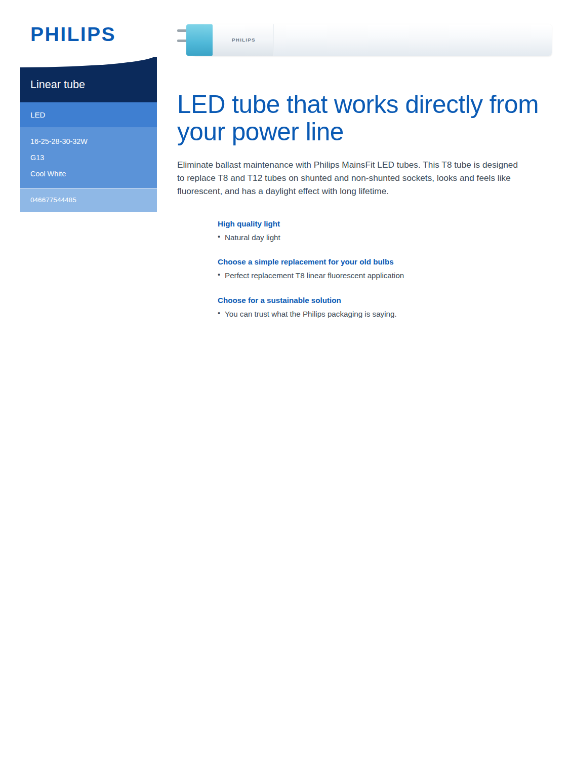PHILIPS
Linear tube
LED
16-25-28-30-32W
G13
Cool White
046677544485
PHILIPS
LED tube that works directly from your power line
Eliminate ballast maintenance with Philips MainsFit LED tubes. This T8 tube is designed to replace T8 and T12 tubes on shunted and non-shunted sockets, looks and feels like fluorescent, and has a daylight effect with long lifetime.
High quality light
Natural day light
Choose a simple replacement for your old bulbs
Perfect replacement T8 linear fluorescent application
Choose for a sustainable solution
You can trust what the Philips packaging is saying.